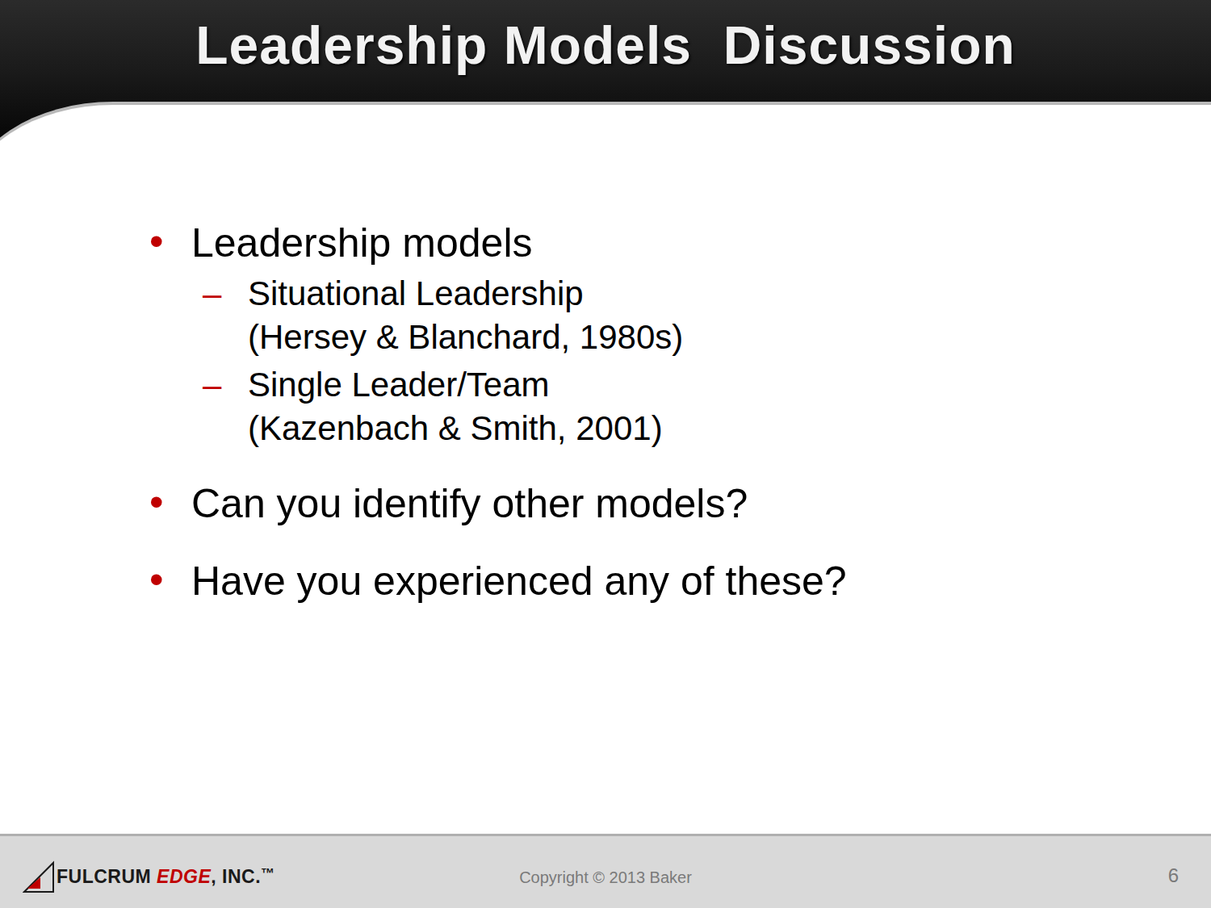Leadership Models Discussion
Leadership models
Situational Leadership
(Hersey & Blanchard, 1980s)
Single Leader/Team
(Kazenbach & Smith, 2001)
Can you identify other models?
Have you experienced any of these?
Copyright © 2013 Baker
6
FULCRUM EDGE, INC.™